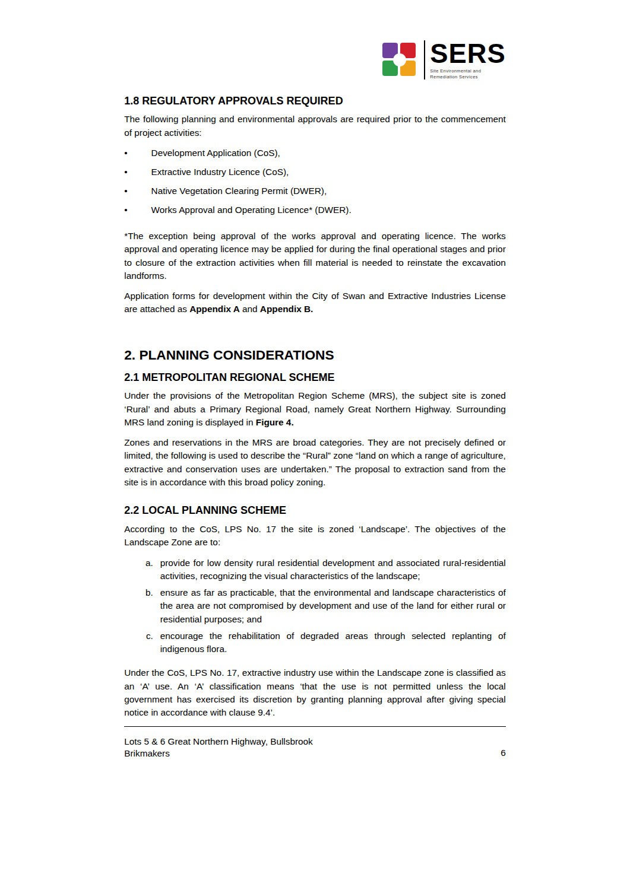SERS
Site Environmental and
Remediation Services
1.8 REGULATORY APPROVALS REQUIRED
The following planning and environmental approvals are required prior to the commencement of project activities:
•Development Application (CoS),
•Extractive Industry Licence (CoS),
•Native Vegetation Clearing Permit (DWER),
•Works Approval and Operating Licence* (DWER).
*The exception being approval of the works approval and operating licence. The works approval and operating licence may be applied for during the final operational stages and prior to closure of the extraction activities when fill material is needed to reinstate the excavation landforms.
Application forms for development within the City of Swan and Extractive Industries License are attached as Appendix A and Appendix B.
2. PLANNING CONSIDERATIONS
2.1 METROPOLITAN REGIONAL SCHEME
Under the provisions of the Metropolitan Region Scheme (MRS), the subject site is zoned ‘Rural’ and abuts a Primary Regional Road, namely Great Northern Highway. Surrounding MRS land zoning is displayed in Figure 4.
Zones and reservations in the MRS are broad categories. They are not precisely defined or limited, the following is used to describe the “Rural” zone “land on which a range of agriculture, extractive and conservation uses are undertaken.” The proposal to extraction sand from the site is in accordance with this broad policy zoning.
2.2 LOCAL PLANNING SCHEME
According to the CoS, LPS No. 17 the site is zoned ‘Landscape’. The objectives of the Landscape Zone are to:
provide for low density rural residential development and associated rural-residential activities, recognizing the visual characteristics of the landscape;
ensure as far as practicable, that the environmental and landscape characteristics of the area are not compromised by development and use of the land for either rural or residential purposes; and
encourage the rehabilitation of degraded areas through selected replanting of indigenous flora.
Under the CoS, LPS No. 17, extractive industry use within the Landscape zone is classified as an ‘A’ use. An ‘A’ classification means ‘that the use is not permitted unless the local government has exercised its discretion by granting planning approval after giving special notice in accordance with clause 9.4’.
Lots 5 & 6 Great Northern Highway, Bullsbrook
Brikmakers
6